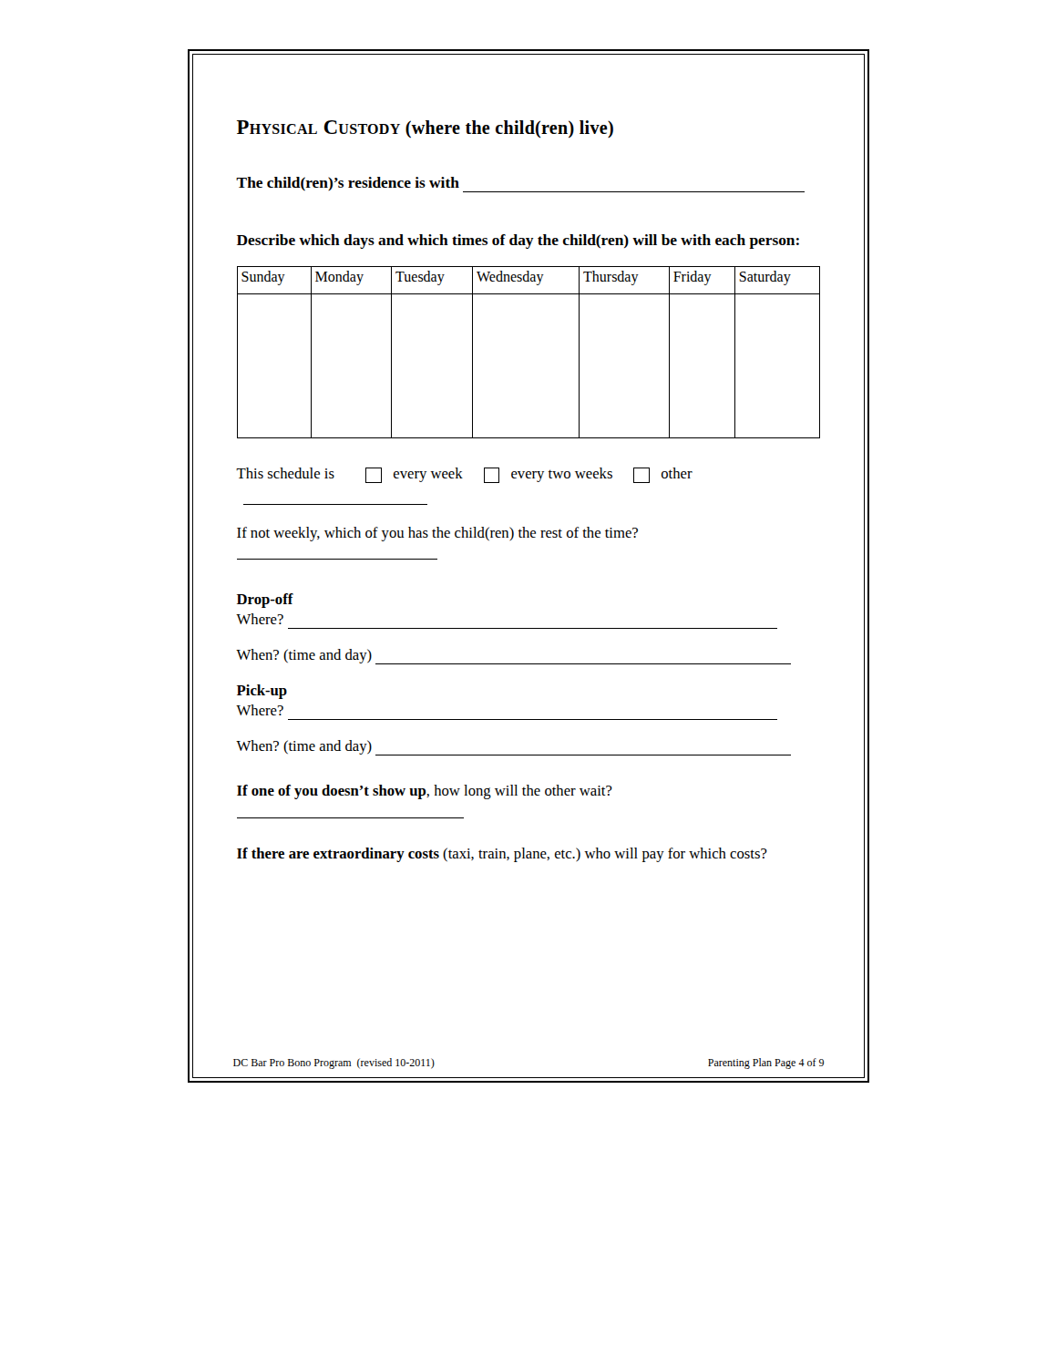Physical Custody (where the child(ren) live)
The child(ren)’s residence is with
Describe which days and which times of day the child(ren) will be with each person:
| Sunday | Monday | Tuesday | Wednesday | Thursday | Friday | Saturday |
| --- | --- | --- | --- | --- | --- | --- |
This schedule is every week every two weeks other
If not weekly, which of you has the child(ren) the rest of the time?
Drop-off
Where?
When? (time and day)
Pick-up
Where?
When? (time and day)
If one of you doesn’t show up, how long will the other wait?
If there are extraordinary costs (taxi, train, plane, etc.) who will pay for which costs?
DC Bar Pro Bono Program (revised 10-2011) Parenting Plan Page 4 of 9